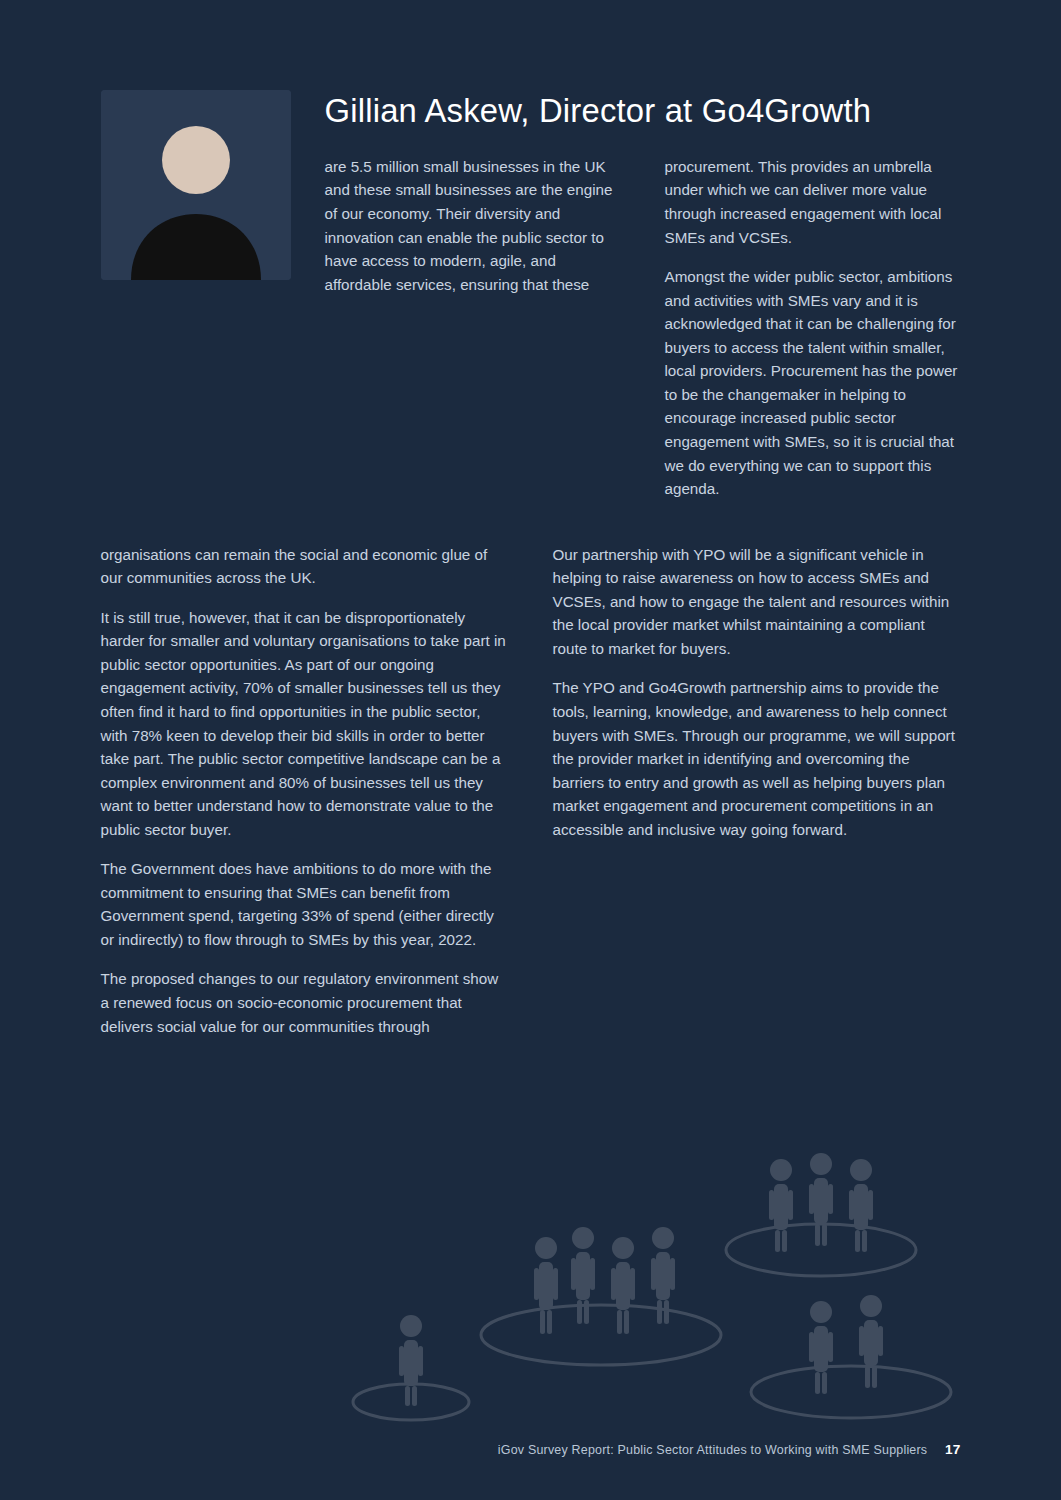Gillian Askew, Director at Go4Growth
are 5.5 million small businesses in the UK and these small businesses are the engine of our economy. Their diversity and innovation can enable the public sector to have access to modern, agile, and affordable services, ensuring that these
procurement. This provides an umbrella under which we can deliver more value through increased engagement with local SMEs and VCSEs.
Amongst the wider public sector, ambitions and activities with SMEs vary and it is acknowledged that it can be challenging for buyers to access the talent within smaller, local providers. Procurement has the power to be the changemaker in helping to encourage increased public sector engagement with SMEs, so it is crucial that we do everything we can to support this agenda.
organisations can remain the social and economic glue of our communities across the UK.
It is still true, however, that it can be disproportionately harder for smaller and voluntary organisations to take part in public sector opportunities. As part of our ongoing engagement activity, 70% of smaller businesses tell us they often find it hard to find opportunities in the public sector, with 78% keen to develop their bid skills in order to better take part. The public sector competitive landscape can be a complex environment and 80% of businesses tell us they want to better understand how to demonstrate value to the public sector buyer.
The Government does have ambitions to do more with the commitment to ensuring that SMEs can benefit from Government spend, targeting 33% of spend (either directly or indirectly) to flow through to SMEs by this year, 2022.
The proposed changes to our regulatory environment show a renewed focus on socio-economic procurement that delivers social value for our communities through
Our partnership with YPO will be a significant vehicle in helping to raise awareness on how to access SMEs and VCSEs, and how to engage the talent and resources within the local provider market whilst maintaining a compliant route to market for buyers.
The YPO and Go4Growth partnership aims to provide the tools, learning, knowledge, and awareness to help connect buyers with SMEs. Through our programme, we will support the provider market in identifying and overcoming the barriers to entry and growth as well as helping buyers plan market engagement and procurement competitions in an accessible and inclusive way going forward.
iGov Survey Report: Public Sector Attitudes to Working with SME Suppliers 17